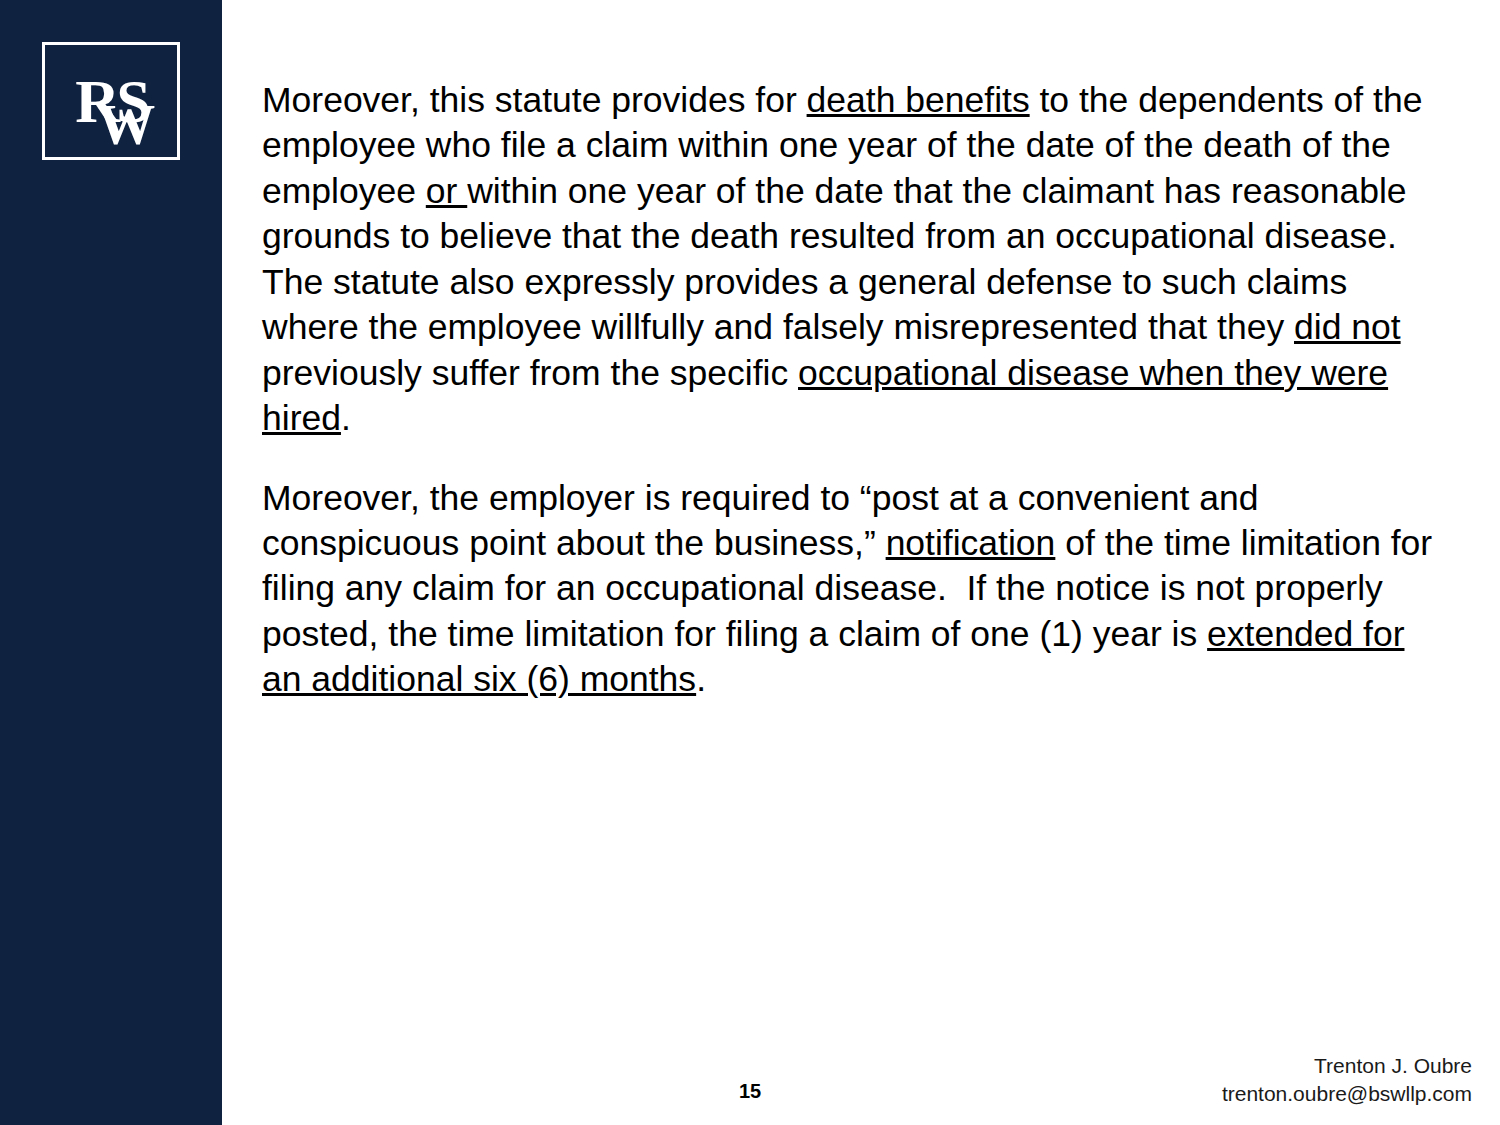RWS
Moreover, this statute provides for death benefits to the dependents of the employee who file a claim within one year of the date of the death of the employee or within one year of the date that the claimant has reasonable grounds to believe that the death resulted from an occupational disease. The statute also expressly provides a general defense to such claims where the employee willfully and falsely misrepresented that they did not previously suffer from the specific occupational disease when they were hired.
Moreover, the employer is required to “post at a convenient and conspicuous point about the business,” notification of the time limitation for filing any claim for an occupational disease. If the notice is not properly posted, the time limitation for filing a claim of one (1) year is extended for an additional six (6) months.
15
Trenton J. Oubre
trenton.oubre@bswllp.com